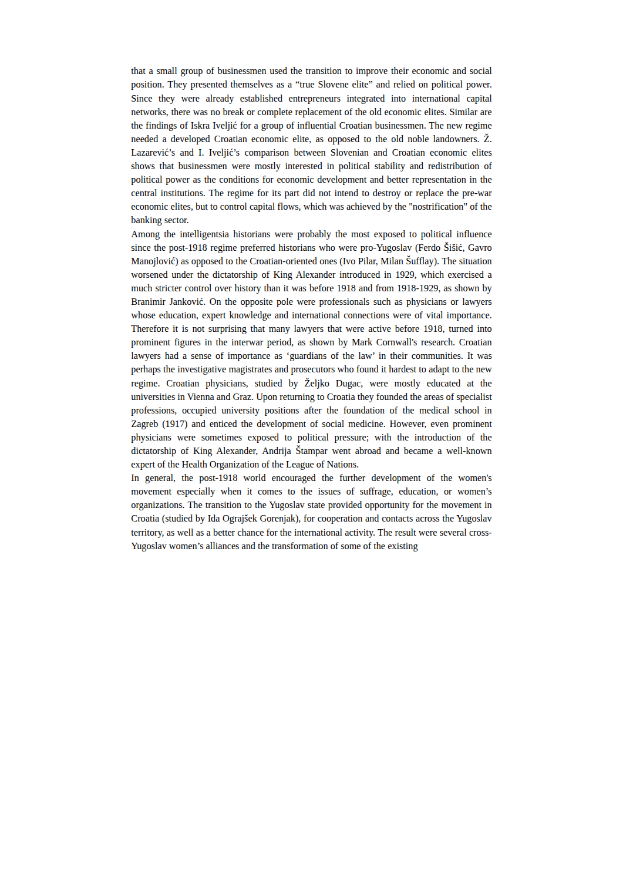that a small group of businessmen used the transition to improve their economic and social position. They presented themselves as a “true Slovene elite” and relied on political power. Since they were already established entrepreneurs integrated into international capital networks, there was no break or complete replacement of the old economic elites. Similar are the findings of Iskra Iveljić for a group of influential Croatian businessmen. The new regime needed a developed Croatian economic elite, as opposed to the old noble landowners. Ž. Lazarević’s and I. Iveljić’s comparison between Slovenian and Croatian economic elites shows that businessmen were mostly interested in political stability and redistribution of political power as the conditions for economic development and better representation in the central institutions. The regime for its part did not intend to destroy or replace the pre-war economic elites, but to control capital flows, which was achieved by the "nostrification" of the banking sector.
Among the intelligentsia historians were probably the most exposed to political influence since the post-1918 regime preferred historians who were pro-Yugoslav (Ferdo Šišić, Gavro Manojlović) as opposed to the Croatian-oriented ones (Ivo Pilar, Milan Šufflay). The situation worsened under the dictatorship of King Alexander introduced in 1929, which exercised a much stricter control over history than it was before 1918 and from 1918-1929, as shown by Branimir Janković. On the opposite pole were professionals such as physicians or lawyers whose education, expert knowledge and international connections were of vital importance. Therefore it is not surprising that many lawyers that were active before 1918, turned into prominent figures in the interwar period, as shown by Mark Cornwall's research. Croatian lawyers had a sense of importance as ‘guardians of the law’ in their communities. It was perhaps the investigative magistrates and prosecutors who found it hardest to adapt to the new regime. Croatian physicians, studied by Željko Dugac, were mostly educated at the universities in Vienna and Graz. Upon returning to Croatia they founded the areas of specialist professions, occupied university positions after the foundation of the medical school in Zagreb (1917) and enticed the development of social medicine. However, even prominent physicians were sometimes exposed to political pressure; with the introduction of the dictatorship of King Alexander, Andrija Štampar went abroad and became a well-known expert of the Health Organization of the League of Nations.
In general, the post-1918 world encouraged the further development of the women's movement especially when it comes to the issues of suffrage, education, or women’s organizations. The transition to the Yugoslav state provided opportunity for the movement in Croatia (studied by Ida Ograjšek Gorenjak), for cooperation and contacts across the Yugoslav territory, as well as a better chance for the international activity. The result were several cross-Yugoslav women’s alliances and the transformation of some of the existing